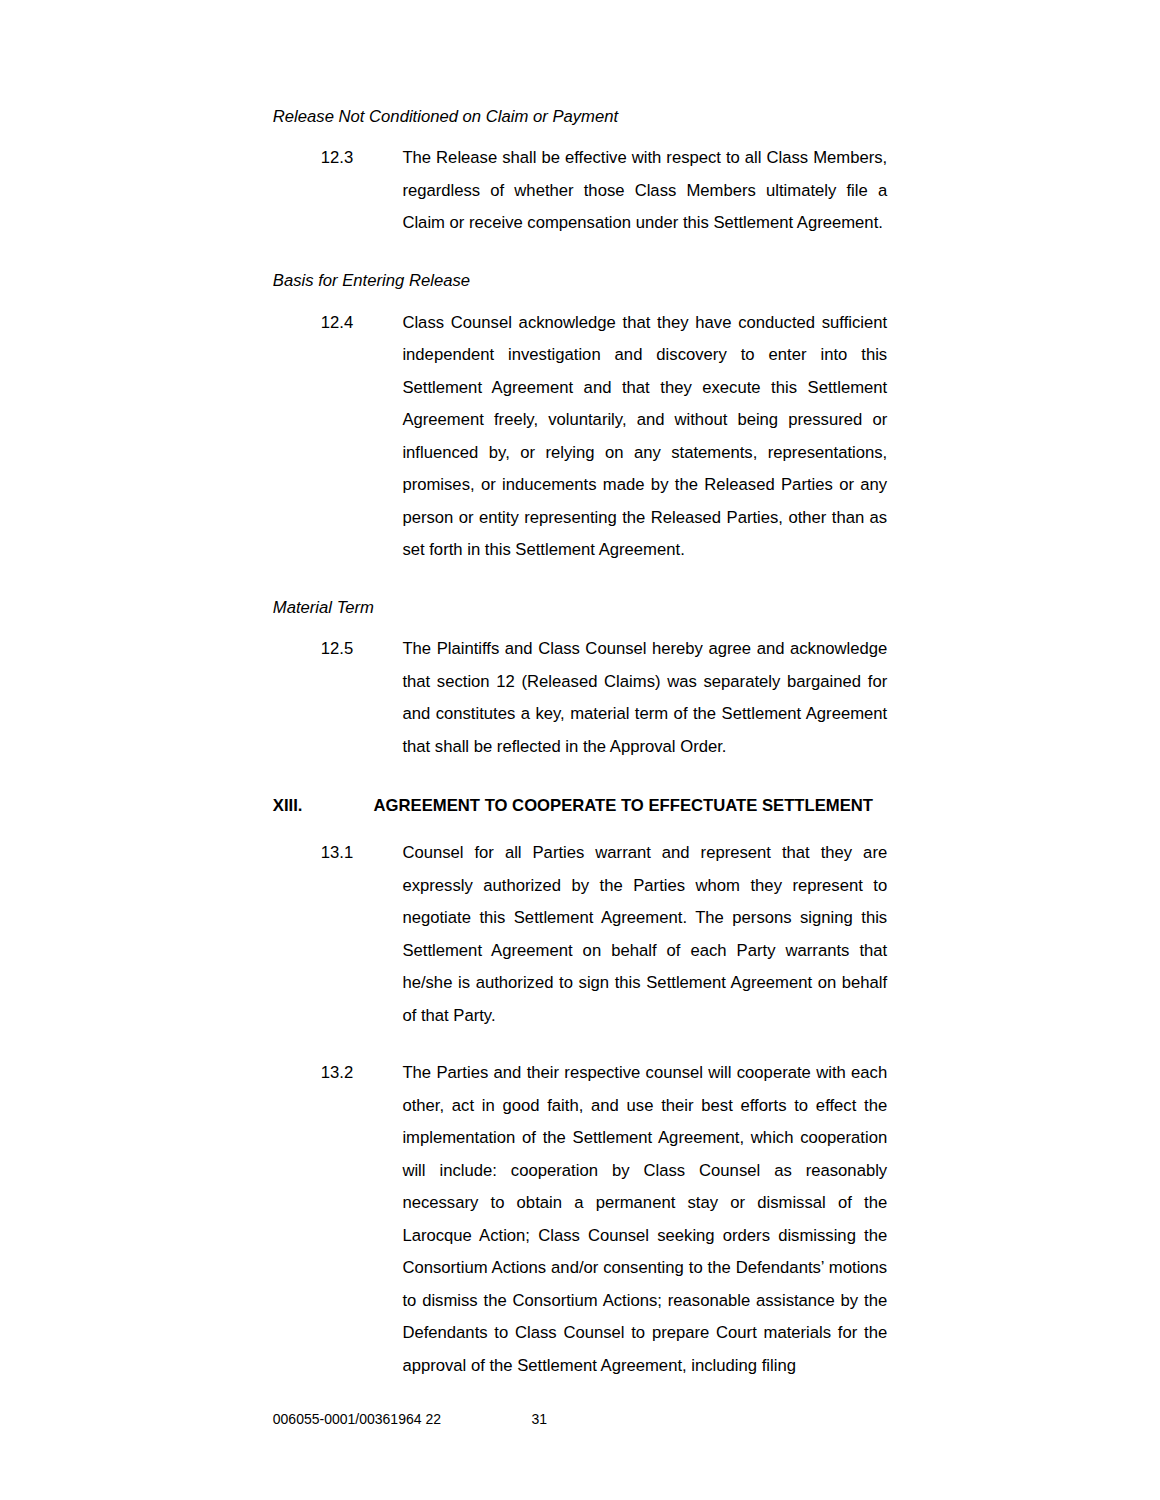Release Not Conditioned on Claim or Payment
12.3
The Release shall be effective with respect to all Class Members, regardless of whether those Class Members ultimately file a Claim or receive compensation under this Settlement Agreement.
Basis for Entering Release
12.4
Class Counsel acknowledge that they have conducted sufficient independent investigation and discovery to enter into this Settlement Agreement and that they execute this Settlement Agreement freely, voluntarily, and without being pressured or influenced by, or relying on any statements, representations, promises, or inducements made by the Released Parties or any person or entity representing the Released Parties, other than as set forth in this Settlement Agreement.
Material Term
12.5
The Plaintiffs and Class Counsel hereby agree and acknowledge that section 12 (Released Claims) was separately bargained for and constitutes a key, material term of the Settlement Agreement that shall be reflected in the Approval Order.
XIII. AGREEMENT TO COOPERATE TO EFFECTUATE SETTLEMENT
13.1
Counsel for all Parties warrant and represent that they are expressly authorized by the Parties whom they represent to negotiate this Settlement Agreement. The persons signing this Settlement Agreement on behalf of each Party warrants that he/she is authorized to sign this Settlement Agreement on behalf of that Party.
13.2
The Parties and their respective counsel will cooperate with each other, act in good faith, and use their best efforts to effect the implementation of the Settlement Agreement, which cooperation will include: cooperation by Class Counsel as reasonably necessary to obtain a permanent stay or dismissal of the Larocque Action; Class Counsel seeking orders dismissing the Consortium Actions and/or consenting to the Defendants’ motions to dismiss the Consortium Actions; reasonable assistance by the Defendants to Class Counsel to prepare Court materials for the approval of the Settlement Agreement, including filing
006055-0001/00361964 22 31